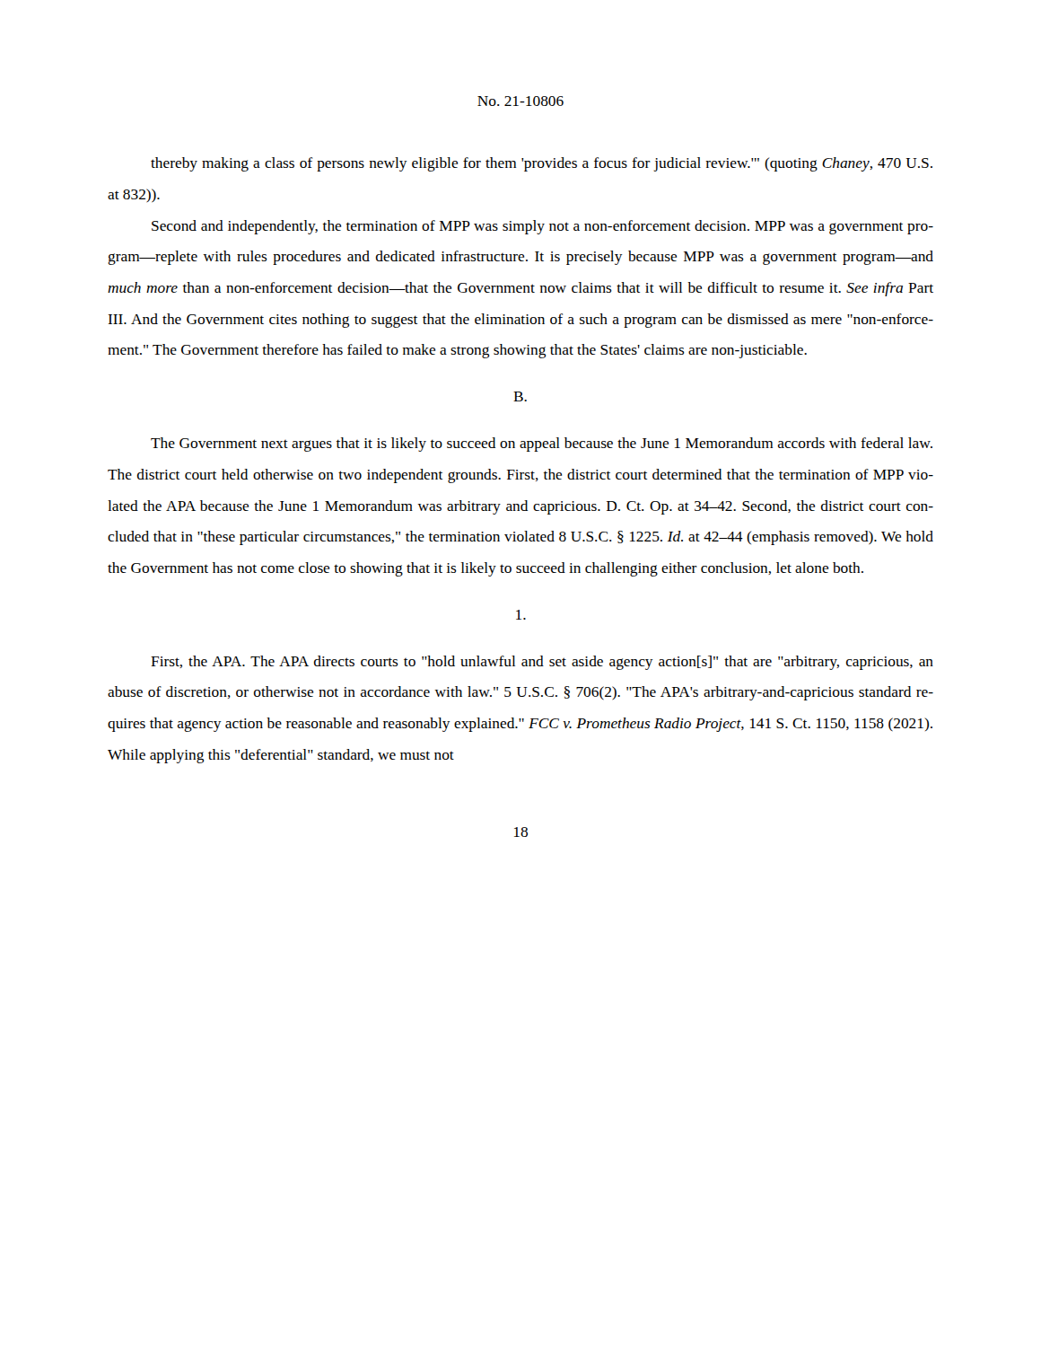No. 21-10806
thereby making a class of persons newly eligible for them 'provides a focus for judicial review.'" (quoting Chaney, 470 U.S. at 832)).
Second and independently, the termination of MPP was simply not a non-enforcement decision. MPP was a government program—replete with rules procedures and dedicated infrastructure. It is precisely because MPP was a government program—and much more than a non-enforcement decision—that the Government now claims that it will be difficult to resume it. See infra Part III. And the Government cites nothing to suggest that the elimination of a such a program can be dismissed as mere "non-enforcement." The Government therefore has failed to make a strong showing that the States' claims are non-justiciable.
B.
The Government next argues that it is likely to succeed on appeal because the June 1 Memorandum accords with federal law. The district court held otherwise on two independent grounds. First, the district court determined that the termination of MPP violated the APA because the June 1 Memorandum was arbitrary and capricious. D. Ct. Op. at 34–42. Second, the district court concluded that in "these particular circumstances," the termination violated 8 U.S.C. § 1225. Id. at 42–44 (emphasis removed). We hold the Government has not come close to showing that it is likely to succeed in challenging either conclusion, let alone both.
1.
First, the APA. The APA directs courts to "hold unlawful and set aside agency action[s]" that are "arbitrary, capricious, an abuse of discretion, or otherwise not in accordance with law." 5 U.S.C. § 706(2). "The APA's arbitrary-and-capricious standard requires that agency action be reasonable and reasonably explained." FCC v. Prometheus Radio Project, 141 S. Ct. 1150, 1158 (2021). While applying this "deferential" standard, we must not
18